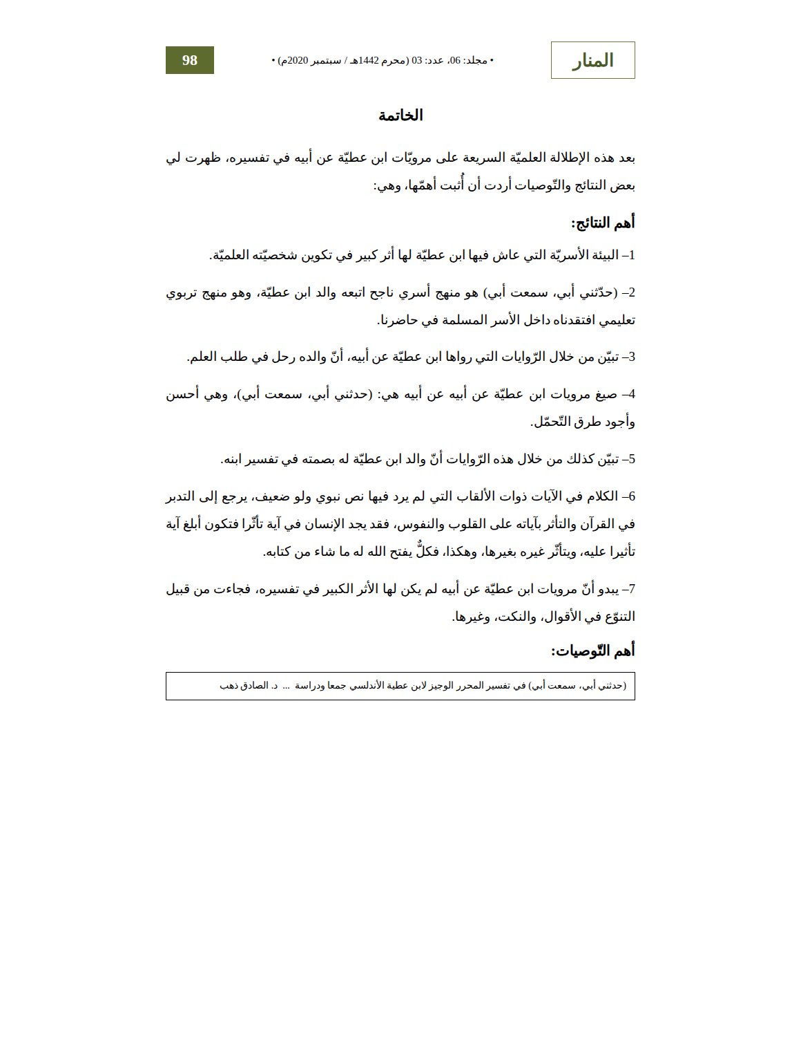المنار
• مجلد: 06، عدد: 03 (محرم 1442هـ / سبتمبر 2020م) •
98
الخاتمة
بعد هذه الإطلالة العلميّة السريعة على مرويّات ابن عطيّة عن أبيه في تفسيره، ظهرت لي بعض النتائج والتّوصيات أردت أن أُثبت أهمّها، وهي:
أهم النتائج:
1– البيئة الأسريّة التي عاش فيها ابن عطيّة لها أثر كبير في تكوين شخصيّته العلميّة.
2– (حدّثني أبي، سمعت أبي) هو منهج أسري ناجح اتبعه والد ابن عطيّة، وهو منهج تربوي تعليمي افتقدناه داخل الأسر المسلمة في حاضرنا.
3– تبيّن من خلال الرّوايات التي رواها ابن عطيّة عن أبيه، أنّ والده رحل في طلب العلم.
4– صيغ مرويات ابن عطيّة عن أبيه عن أبيه هي: (حدثني أبي، سمعت أبي)، وهي أحسن وأجود طرق التّحمّل.
5– تبيّن كذلك من خلال هذه الرّوايات أنّ والد ابن عطيّة له بصمته في تفسير ابنه.
6– الكلام في الآيات ذوات الألقاب التي لم يرد فيها نص نبوي ولو ضعيف، يرجع إلى التدبر في القرآن والتأثر بآياته على القلوب والنفوس، فقد يجد الإنسان في آية تأثّرا فتكون أبلغ آية تأثيرا عليه، ويتأثّر غيره بغيرها، وهكذا، فكلٌّ يفتح الله له ما شاء من كتابه.
7– يبدو أنّ مرويات ابن عطيّة عن أبيه لم يكن لها الأثر الكبير في تفسيره، فجاءت من قبيل التنوّع في الأقوال، والنكت، وغيرها.
أهم التّوصيات:
(حدثني أبي، سمعت أبي) في تفسير المحرر الوجيز لابن عطية الأندلسي جمعا ودراسة ... د. الصادق ذهب